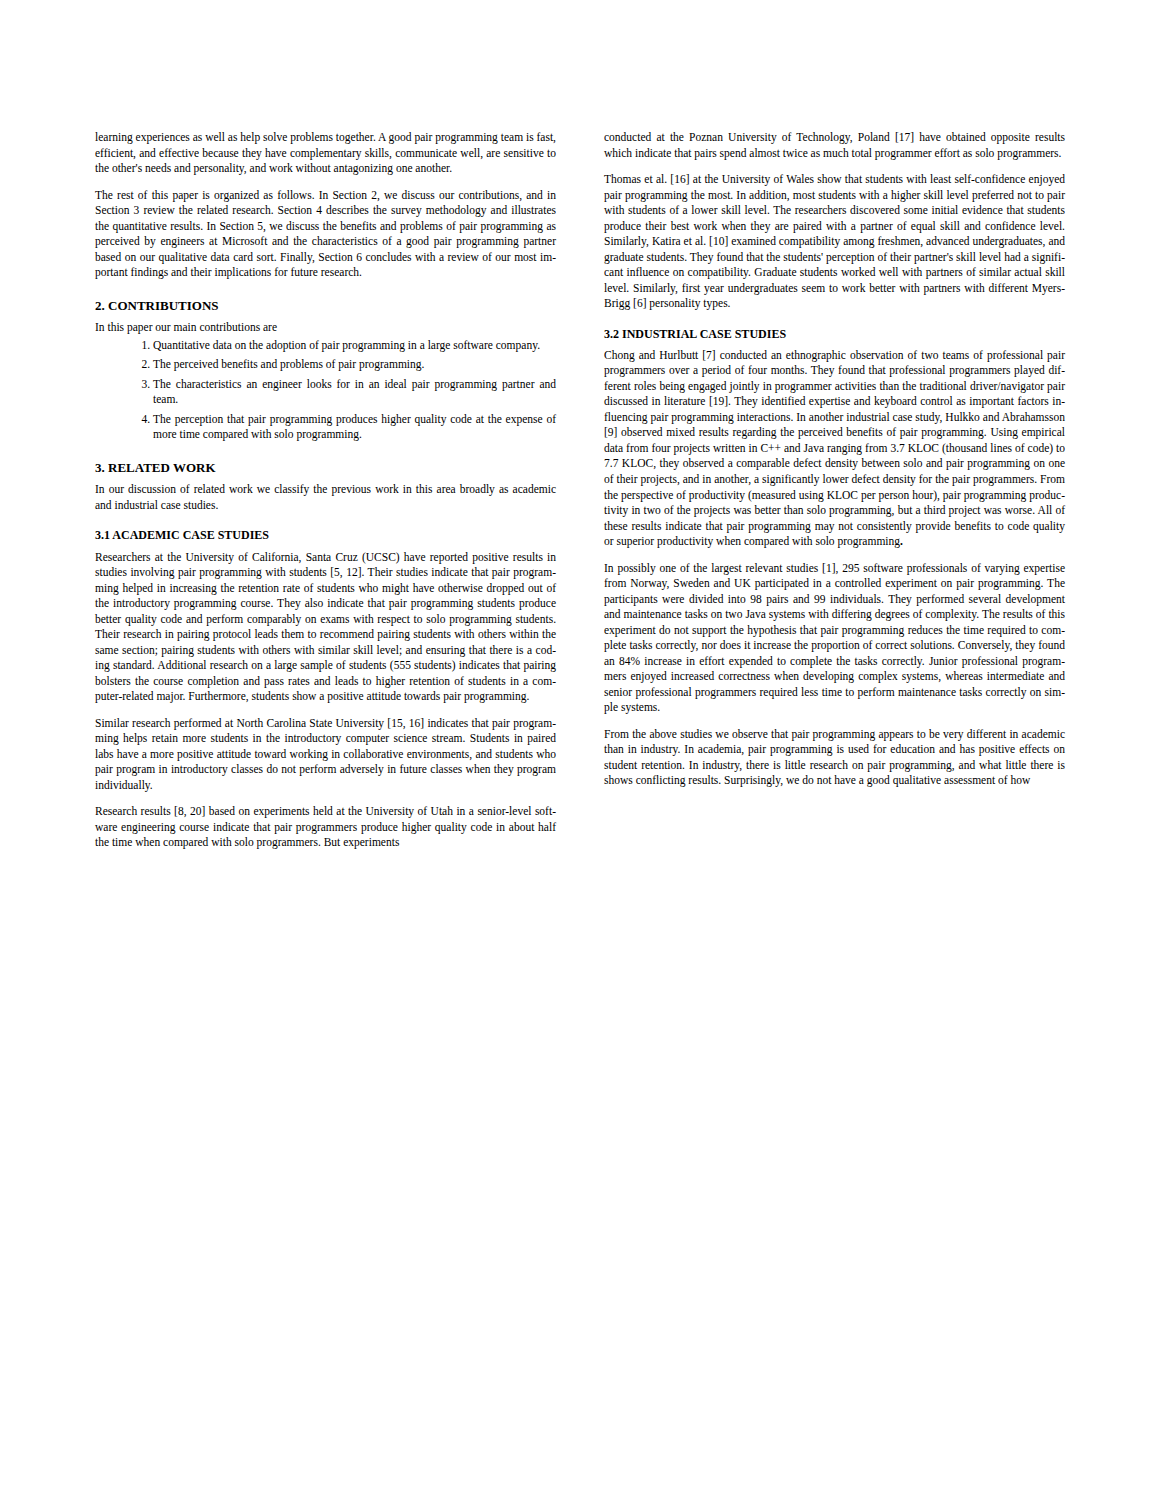learning experiences as well as help solve problems together. A good pair programming team is fast, efficient, and effective because they have complementary skills, communicate well, are sensitive to the other's needs and personality, and work without antagonizing one another.
The rest of this paper is organized as follows. In Section 2, we discuss our contributions, and in Section 3 review the related research. Section 4 describes the survey methodology and illustrates the quantitative results. In Section 5, we discuss the benefits and problems of pair programming as perceived by engineers at Microsoft and the characteristics of a good pair programming partner based on our qualitative data card sort. Finally, Section 6 concludes with a review of our most important findings and their implications for future research.
2. Contributions
In this paper our main contributions are
Quantitative data on the adoption of pair programming in a large software company.
The perceived benefits and problems of pair programming.
The characteristics an engineer looks for in an ideal pair programming partner and team.
The perception that pair programming produces higher quality code at the expense of more time compared with solo programming.
3. Related Work
In our discussion of related work we classify the previous work in this area broadly as academic and industrial case studies.
3.1 Academic Case Studies
Researchers at the University of California, Santa Cruz (UCSC) have reported positive results in studies involving pair programming with students [5, 12]. Their studies indicate that pair programming helped in increasing the retention rate of students who might have otherwise dropped out of the introductory programming course. They also indicate that pair programming students produce better quality code and perform comparably on exams with respect to solo programming students. Their research in pairing protocol leads them to recommend pairing students with others within the same section; pairing students with others with similar skill level; and ensuring that there is a coding standard. Additional research on a large sample of students (555 students) indicates that pairing bolsters the course completion and pass rates and leads to higher retention of students in a computer-related major. Furthermore, students show a positive attitude towards pair programming.
Similar research performed at North Carolina State University [15, 16] indicates that pair programming helps retain more students in the introductory computer science stream. Students in paired labs have a more positive attitude toward working in collaborative environments, and students who pair program in introductory classes do not perform adversely in future classes when they program individually.
Research results [8, 20] based on experiments held at the University of Utah in a senior-level software engineering course indicate that pair programmers produce higher quality code in about half the time when compared with solo programmers. But experiments
conducted at the Poznan University of Technology, Poland [17] have obtained opposite results which indicate that pairs spend almost twice as much total programmer effort as solo programmers.
Thomas et al. [16] at the University of Wales show that students with least self-confidence enjoyed pair programming the most. In addition, most students with a higher skill level preferred not to pair with students of a lower skill level. The researchers discovered some initial evidence that students produce their best work when they are paired with a partner of equal skill and confidence level. Similarly, Katira et al. [10] examined compatibility among freshmen, advanced undergraduates, and graduate students. They found that the students' perception of their partner's skill level had a significant influence on compatibility. Graduate students worked well with partners of similar actual skill level. Similarly, first year undergraduates seem to work better with partners with different Myers-Brigg [6] personality types.
3.2 Industrial Case Studies
Chong and Hurlbutt [7] conducted an ethnographic observation of two teams of professional pair programmers over a period of four months. They found that professional programmers played different roles being engaged jointly in programmer activities than the traditional driver/navigator pair discussed in literature [19]. They identified expertise and keyboard control as important factors influencing pair programming interactions. In another industrial case study, Hulkko and Abrahamsson [9] observed mixed results regarding the perceived benefits of pair programming. Using empirical data from four projects written in C++ and Java ranging from 3.7 KLOC (thousand lines of code) to 7.7 KLOC, they observed a comparable defect density between solo and pair programming on one of their projects, and in another, a significantly lower defect density for the pair programmers. From the perspective of productivity (measured using KLOC per person hour), pair programming productivity in two of the projects was better than solo programming, but a third project was worse. All of these results indicate that pair programming may not consistently provide benefits to code quality or superior productivity when compared with solo programming.
In possibly one of the largest relevant studies [1], 295 software professionals of varying expertise from Norway, Sweden and UK participated in a controlled experiment on pair programming. The participants were divided into 98 pairs and 99 individuals. They performed several development and maintenance tasks on two Java systems with differing degrees of complexity. The results of this experiment do not support the hypothesis that pair programming reduces the time required to complete tasks correctly, nor does it increase the proportion of correct solutions. Conversely, they found an 84% increase in effort expended to complete the tasks correctly. Junior professional programmers enjoyed increased correctness when developing complex systems, whereas intermediate and senior professional programmers required less time to perform maintenance tasks correctly on simple systems.
From the above studies we observe that pair programming appears to be very different in academic than in industry. In academia, pair programming is used for education and has positive effects on student retention. In industry, there is little research on pair programming, and what little there is shows conflicting results. Surprisingly, we do not have a good qualitative assessment of how